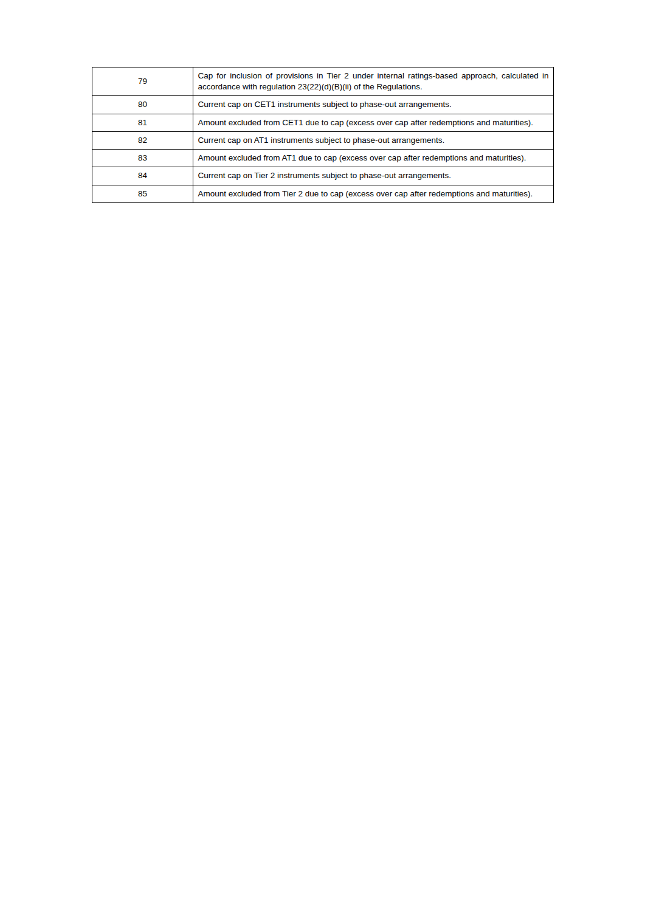| 79 | Cap for inclusion of provisions in Tier 2 under internal ratings-based approach, calculated in accordance with regulation 23(22)(d)(B)(ii) of the Regulations. |
| 80 | Current cap on CET1 instruments subject to phase-out arrangements. |
| 81 | Amount excluded from CET1 due to cap (excess over cap after redemptions and maturities). |
| 82 | Current cap on AT1 instruments subject to phase-out arrangements. |
| 83 | Amount excluded from AT1 due to cap (excess over cap after redemptions and maturities). |
| 84 | Current cap on Tier 2 instruments subject to phase-out arrangements. |
| 85 | Amount excluded from Tier 2 due to cap (excess over cap after redemptions and maturities). |